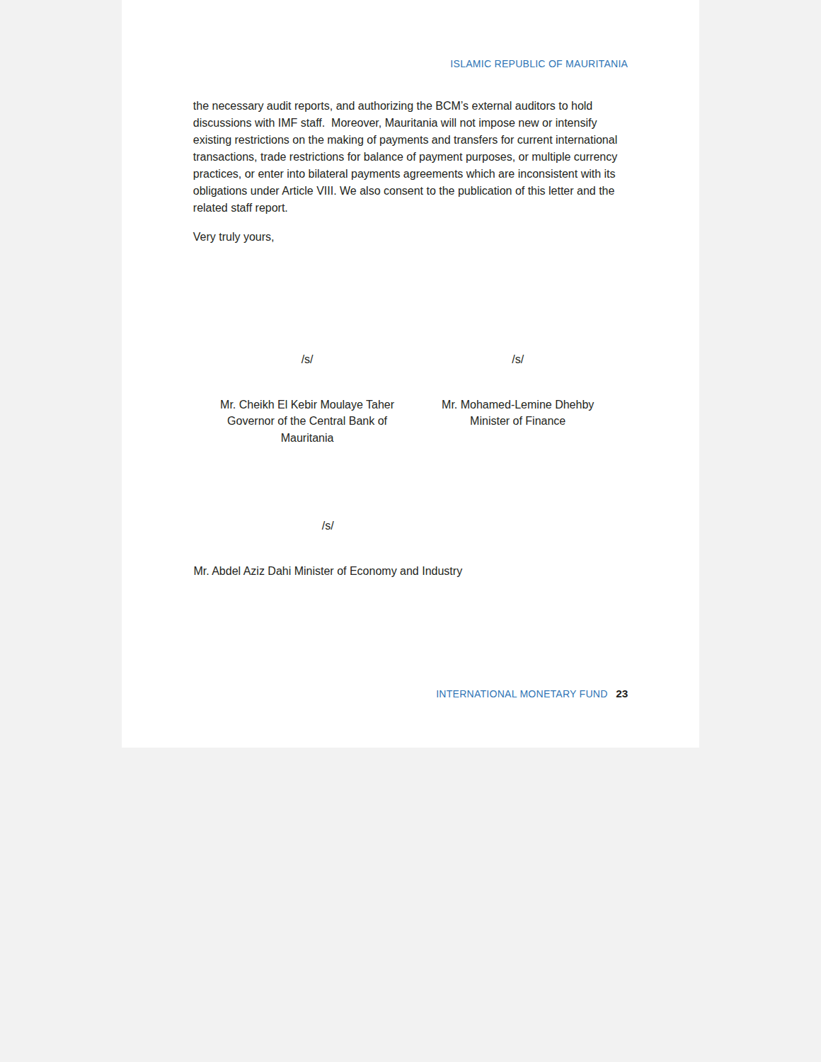Islamic Republic of Mauritania
the necessary audit reports, and authorizing the BCM’s external auditors to hold discussions with IMF staff. Moreover, Mauritania will not impose new or intensify existing restrictions on the making of payments and transfers for current international transactions, trade restrictions for balance of payment purposes, or multiple currency practices, or enter into bilateral payments agreements which are inconsistent with its obligations under Article VIII. We also consent to the publication of this letter and the related staff report.
Very truly yours,
/s/ Mr. Cheikh El Kebir Moulaye Taher Governor of the Central Bank of Mauritania
/s/ Mr. Mohamed-Lemine Dhehby Minister of Finance
/s/ Mr. Abdel Aziz Dahi Minister of Economy and Industry
International Monetary Fund23